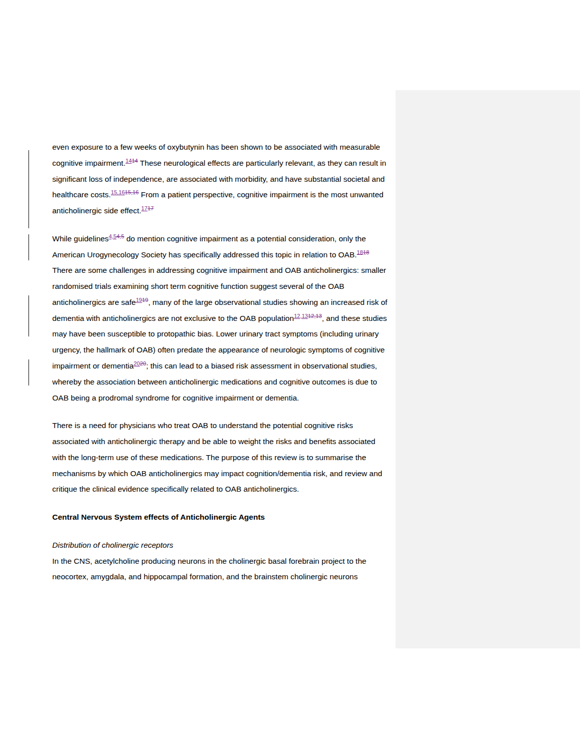even exposure to a few weeks of oxybutynin has been shown to be associated with measurable cognitive impairment.1414 These neurological effects are particularly relevant, as they can result in significant loss of independence, are associated with morbidity, and have substantial societal and healthcare costs.15,1615,16 From a patient perspective, cognitive impairment is the most unwanted anticholinergic side effect.1717
While guidelines4,54,5 do mention cognitive impairment as a potential consideration, only the American Urogynecology Society has specifically addressed this topic in relation to OAB.1818 There are some challenges in addressing cognitive impairment and OAB anticholinergics: smaller randomised trials examining short term cognitive function suggest several of the OAB anticholinergics are safe1919, many of the large observational studies showing an increased risk of dementia with anticholinergics are not exclusive to the OAB population12,1312,13, and these studies may have been susceptible to protopathic bias. Lower urinary tract symptoms (including urinary urgency, the hallmark of OAB) often predate the appearance of neurologic symptoms of cognitive impairment or dementia2020; this can lead to a biased risk assessment in observational studies, whereby the association between anticholinergic medications and cognitive outcomes is due to OAB being a prodromal syndrome for cognitive impairment or dementia.
There is a need for physicians who treat OAB to understand the potential cognitive risks associated with anticholinergic therapy and be able to weight the risks and benefits associated with the long-term use of these medications. The purpose of this review is to summarise the mechanisms by which OAB anticholinergics may impact cognition/dementia risk, and review and critique the clinical evidence specifically related to OAB anticholinergics.
Central Nervous System effects of Anticholinergic Agents
Distribution of cholinergic receptors
In the CNS, acetylcholine producing neurons in the cholinergic basal forebrain project to the neocortex, amygdala, and hippocampal formation, and the brainstem cholinergic neurons